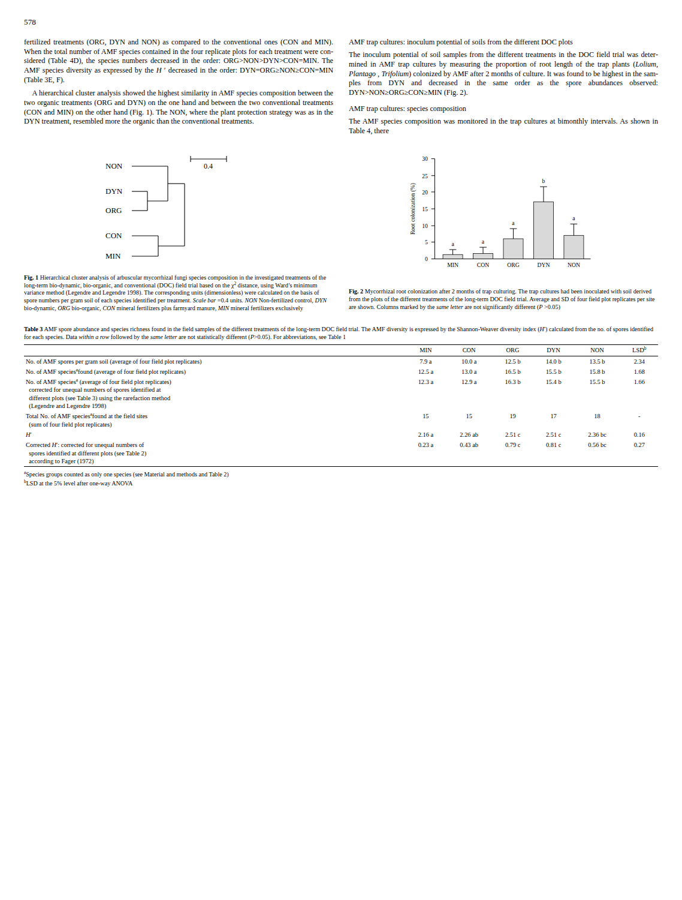578
fertilized treatments (ORG, DYN and NON) as compared to the conventional ones (CON and MIN). When the total number of AMF species contained in the four replicate plots for each treatment were considered (Table 4D), the species numbers decreased in the order: ORG>NON>DYN>CON=MIN. The AMF species diversity as expressed by the H ′ decreased in the order: DYN=ORG≥NON≥CON=MIN (Table 3E, F).
A hierarchical cluster analysis showed the highest similarity in AMF species composition between the two organic treatments (ORG and DYN) on the one hand and between the two conventional treatments (CON and MIN) on the other hand (Fig. 1). The NON, where the plant protection strategy was as in the DYN treatment, resembled more the organic than the conventional treatments.
AMF trap cultures: inoculum potential of soils from the different DOC plots
The inoculum potential of soil samples from the different treatments in the DOC field trial was determined in AMF trap cultures by measuring the proportion of root length of the trap plants (Lolium, Plantago , Trifolium) colonized by AMF after 2 months of culture. It was found to be highest in the samples from DYN and decreased in the same order as the spore abundances observed: DYN>NON≥ORG≥CON≥MIN (Fig. 2).
AMF trap cultures: species composition
The AMF species composition was monitored in the trap cultures at bimonthly intervals. As shown in Table 4, there
NON DYN ORG CON MIN 0.4
Fig. 1 Hierarchical cluster analysis of arbuscular mycorrhizal fungi species composition in the investigated treatments of the long-term bio-dynamic, bio-organic, and conventional (DOC) field trial based on the χ2 distance, using Ward’s minimum variance method (Legendre and Legendre 1998). The corresponding units (dimensionless) were calculated on the basis of spore numbers per gram soil of each species identified per treatment. Scale bar =0.4 units. NON Non-fertilized control, DYN bio-dynamic, ORG bio-organic, CON mineral fertilizers plus farmyard manure, MIN mineral fertilizers exclusively
0 5 10 15 20 25 30 Root colonization (%) a a a b a MIN CON ORG DYN NON
Fig. 2 Mycorrhizal root colonization after 2 months of trap culturing. The trap cultures had been inoculated with soil derived from the plots of the different treatments of the long-term DOC field trial. Average and SD of four field plot replicates per site are shown. Columns marked by the same letter are not significantly different (P >0.05)
Table 3 AMF spore abundance and species richness found in the field samples of the different treatments of the long-term DOC field trial. The AMF diversity is expressed by the Shannon-Weaver diversity index (H′) calculated from the no. of spores identified for each species. Data within a row followed by the same letter are not statistically different (P>0.05). For abbreviations, see Table 1
| | MIN | CON | ORG | DYN | NON | LSD b |
| --- | --- | --- | --- | --- | --- | --- |
| No. of AMF spores per gram soil (average of four field plot replicates) | 7.9 a | 10.0 a | 12.5 b | 14.0 b | 13.5 b | 2.34 |
| No. of AMF species a found (average of four field plot replicates) | 12.5 a | 13.0 a | 16.5 b | 15.5 b | 15.8 b | 1.68 |
| No. of AMF species a (average of four field plot replicates) corrected for unequal numbers of spores identified at different plots (see Table 3) using the rarefaction method (Legendre and Legendre 1998) | 12.3 a | 12.9 a | 16.3 b | 15.4 b | 15.5 b | 1.66 |
| Total No. of AMF species a found at the field sites (sum of four field plot replicates) | 15 | 15 | 19 | 17 | 18 | - |
| H ′ | 2.16 a | 2.26 ab | 2.51 c | 2.51 c | 2.36 bc | 0.16 |
| Corrected H ′: corrected for unequal numbers of spores identified at different plots (see Table 2) according to Fager (1972) | 0.23 a | 0.43 ab | 0.79 c | 0.81 c | 0.56 bc | 0.27 |
aSpecies groups counted as only one species (see Material and methods and Table 2)
bLSD at the 5% level after one-way ANOVA